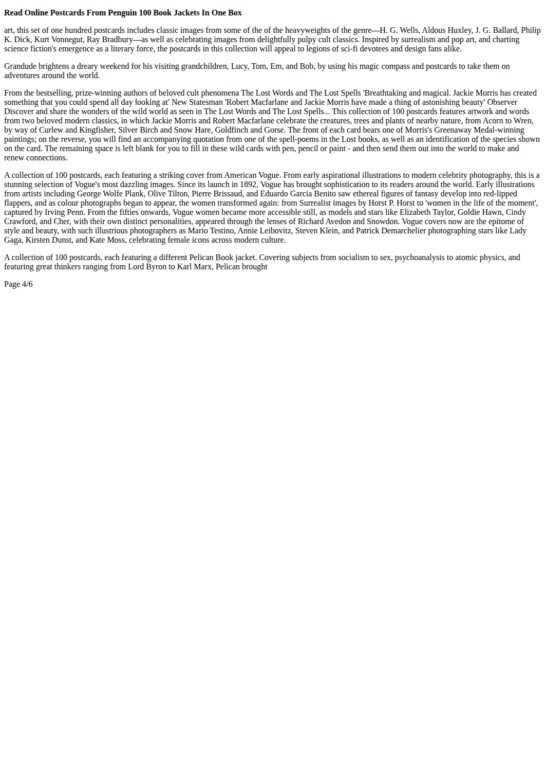Read Online Postcards From Penguin 100 Book Jackets In One Box
art, this set of one hundred postcards includes classic images from some of the of the heavyweights of the genre—H. G. Wells, Aldous Huxley, J. G. Ballard, Philip K. Dick, Kurt Vonnegut, Ray Bradbury—as well as celebrating images from delightfully pulpy cult classics. Inspired by surrealism and pop art, and charting science fiction's emergence as a literary force, the postcards in this collection will appeal to legions of sci-fi devotees and design fans alike.
Grandude brightens a dreary weekend for his visiting grandchildren, Lucy, Tom, Em, and Bob, by using his magic compass and postcards to take them on adventures around the world.
From the bestselling, prize-winning authors of beloved cult phenomena The Lost Words and The Lost Spells 'Breathtaking and magical. Jackie Morris has created something that you could spend all day looking at' New Statesman 'Robert Macfarlane and Jackie Morris have made a thing of astonishing beauty' Observer Discover and share the wonders of the wild world as seen in The Lost Words and The Lost Spells... This collection of 100 postcards features artwork and words from two beloved modern classics, in which Jackie Morris and Robert Macfarlane celebrate the creatures, trees and plants of nearby nature, from Acorn to Wren, by way of Curlew and Kingfisher, Silver Birch and Snow Hare, Goldfinch and Gorse. The front of each card bears one of Morris's Greenaway Medal-winning paintings; on the reverse, you will find an accompanying quotation from one of the spell-poems in the Lost books, as well as an identification of the species shown on the card. The remaining space is left blank for you to fill in these wild cards with pen, pencil or paint - and then send them out into the world to make and renew connections.
A collection of 100 postcards, each featuring a striking cover from American Vogue. From early aspirational illustrations to modern celebrity photography, this is a stunning selection of Vogue's most dazzling images. Since its launch in 1892, Vogue has brought sophistication to its readers around the world. Early illustrations from artists including George Wolfe Plank, Olive Tilton, Pierre Brissaud, and Eduardo Garcia Benito saw ethereal figures of fantasy develop into red-lipped flappers, and as colour photographs began to appear, the women transformed again: from Surrealist images by Horst P. Horst to 'women in the life of the moment', captured by Irving Penn. From the fifties onwards, Vogue women became more accessible still, as models and stars like Elizabeth Taylor, Goldie Hawn, Cindy Crawford, and Cher, with their own distinct personalities, appeared through the lenses of Richard Avedon and Snowdon. Vogue covers now are the epitome of style and beauty, with such illustrious photographers as Mario Testino, Annie Leibovitz, Steven Klein, and Patrick Demarchelier photographing stars like Lady Gaga, Kirsten Dunst, and Kate Moss, celebrating female icons across modern culture.
A collection of 100 postcards, each featuring a different Pelican Book jacket. Covering subjects from socialism to sex, psychoanalysis to atomic physics, and featuring great thinkers ranging from Lord Byron to Karl Marx, Pelican brought
Page 4/6